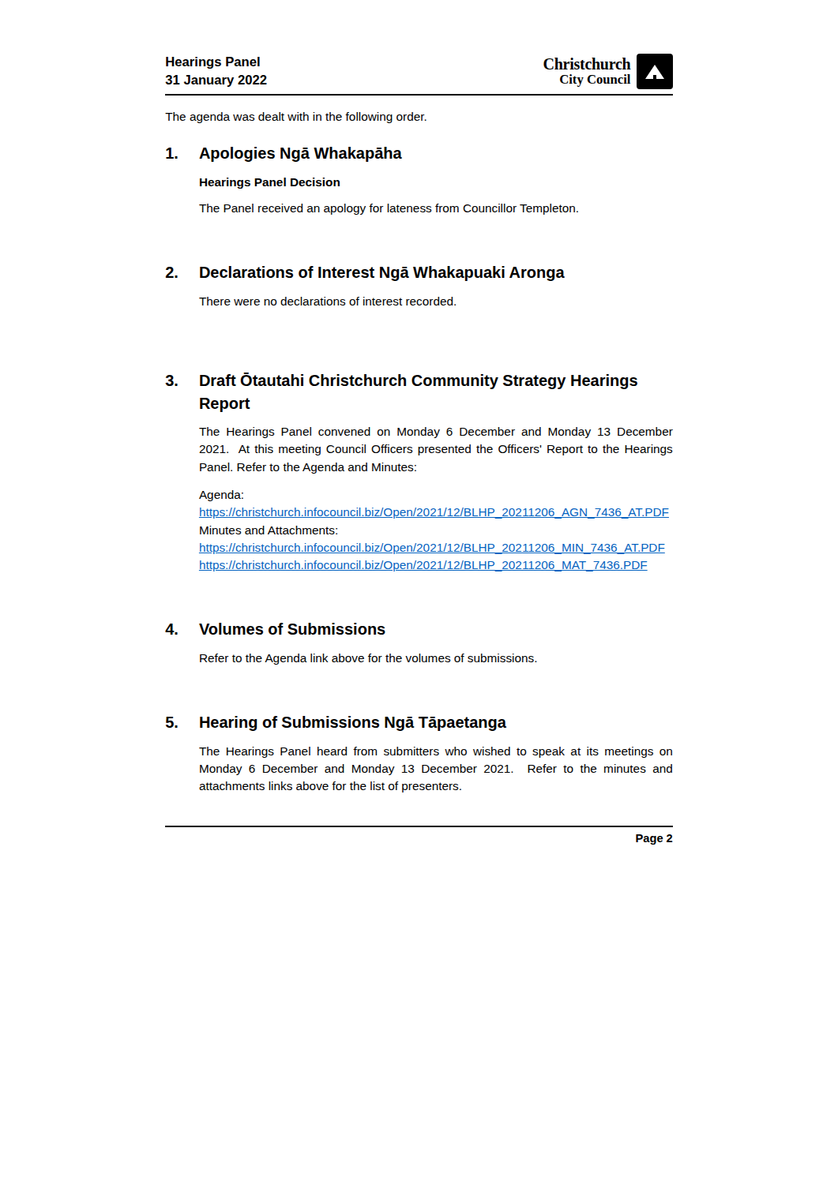Hearings Panel
31 January 2022
Christchurch
City Council
The agenda was dealt with in the following order.
1. Apologies Ngā Whakapāha
Hearings Panel Decision
The Panel received an apology for lateness from Councillor Templeton.
2. Declarations of Interest Ngā Whakapuaki Aronga
There were no declarations of interest recorded.
3. Draft Ōtautahi Christchurch Community Strategy Hearings Report
The Hearings Panel convened on Monday 6 December and Monday 13 December 2021. At this meeting Council Officers presented the Officers' Report to the Hearings Panel. Refer to the Agenda and Minutes:
Agenda:
https://christchurch.infocouncil.biz/Open/2021/12/BLHP_20211206_AGN_7436_AT.PDF
Minutes and Attachments:
https://christchurch.infocouncil.biz/Open/2021/12/BLHP_20211206_MIN_7436_AT.PDF
https://christchurch.infocouncil.biz/Open/2021/12/BLHP_20211206_MAT_7436.PDF
4. Volumes of Submissions
Refer to the Agenda link above for the volumes of submissions.
5. Hearing of Submissions Ngā Tāpaetanga
The Hearings Panel heard from submitters who wished to speak at its meetings on Monday 6 December and Monday 13 December 2021. Refer to the minutes and attachments links above for the list of presenters.
Page 2